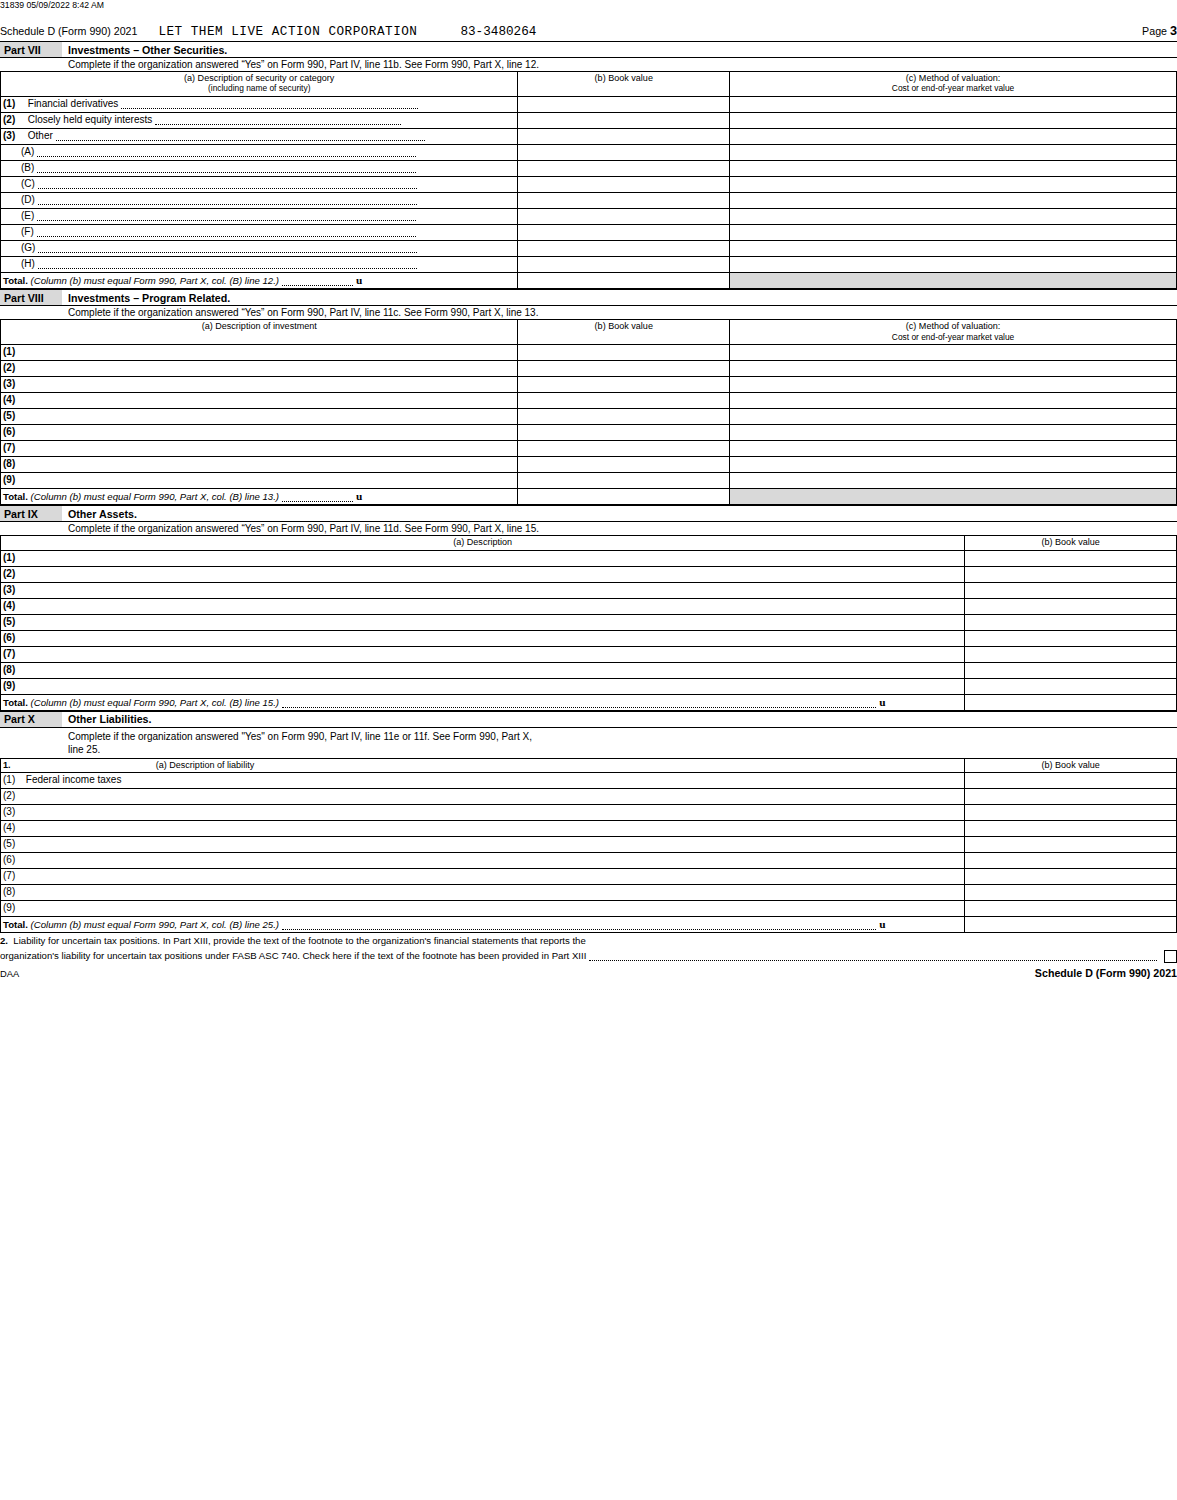31839 05/09/2022 8:42 AM
Schedule D (Form 990) 2021 LET THEM LIVE ACTION CORPORATION 83-3480264
Page 3
Part VII
Investments – Other Securities.
Complete if the organization answered “Yes” on Form 990, Part IV, line 11b. See Form 990, Part X, line 12.
| (a) Description of security or category (including name of security) | (b) Book value | (c) Method of valuation: Cost or end-of-year market value |
| --- | --- | --- |
| (1) Financial derivatives | | |
| (2) Closely held equity interests | | |
| (3) Other | | |
| (A) | | |
| (B) | | |
| (C) | | |
| (D) | | |
| (E) | | |
| (F) | | |
| (G) | | |
| (H) | | |
| Total. (Column (b) must equal Form 990, Part X, col. (B) line 12.) u | | |
Part VIII
Investments – Program Related.
Complete if the organization answered “Yes” on Form 990, Part IV, line 11c. See Form 990, Part X, line 13.
| (a) Description of investment | (b) Book value | (c) Method of valuation: Cost or end-of-year market value |
| --- | --- | --- |
| (1) | | |
| (2) | | |
| (3) | | |
| (4) | | |
| (5) | | |
| (6) | | |
| (7) | | |
| (8) | | |
| (9) | | |
| Total. (Column (b) must equal Form 990, Part X, col. (B) line 13.) u | | |
Part IX
Other Assets.
Complete if the organization answered “Yes” on Form 990, Part IV, line 11d. See Form 990, Part X, line 15.
| (a) Description | (b) Book value |
| --- | --- |
| (1) | |
| (2) | |
| (3) | |
| (4) | |
| (5) | |
| (6) | |
| (7) | |
| (8) | |
| (9) | |
| Total. (Column (b) must equal Form 990, Part X, col. (B) line 15.) u | |
Part X
Other Liabilities.
Complete if the organization answered "Yes" on Form 990, Part IV, line 11e or 11f. See Form 990, Part X,
line 25.
| 1. (a) Description of liability | (b) Book value |
| --- | --- |
| (1) Federal income taxes | |
| (2) | |
| (3) | |
| (4) | |
| (5) | |
| (6) | |
| (7) | |
| (8) | |
| (9) | |
| Total. (Column (b) must equal Form 990, Part X, col. (B) line 25.) u | |
2. Liability for uncertain tax positions. In Part XIII, provide the text of the footnote to the organization's financial statements that reports the
organization's liability for uncertain tax positions under FASB ASC 740. Check here if the text of the footnote has been provided in Part XIII
DAA
Schedule D (Form 990) 2021